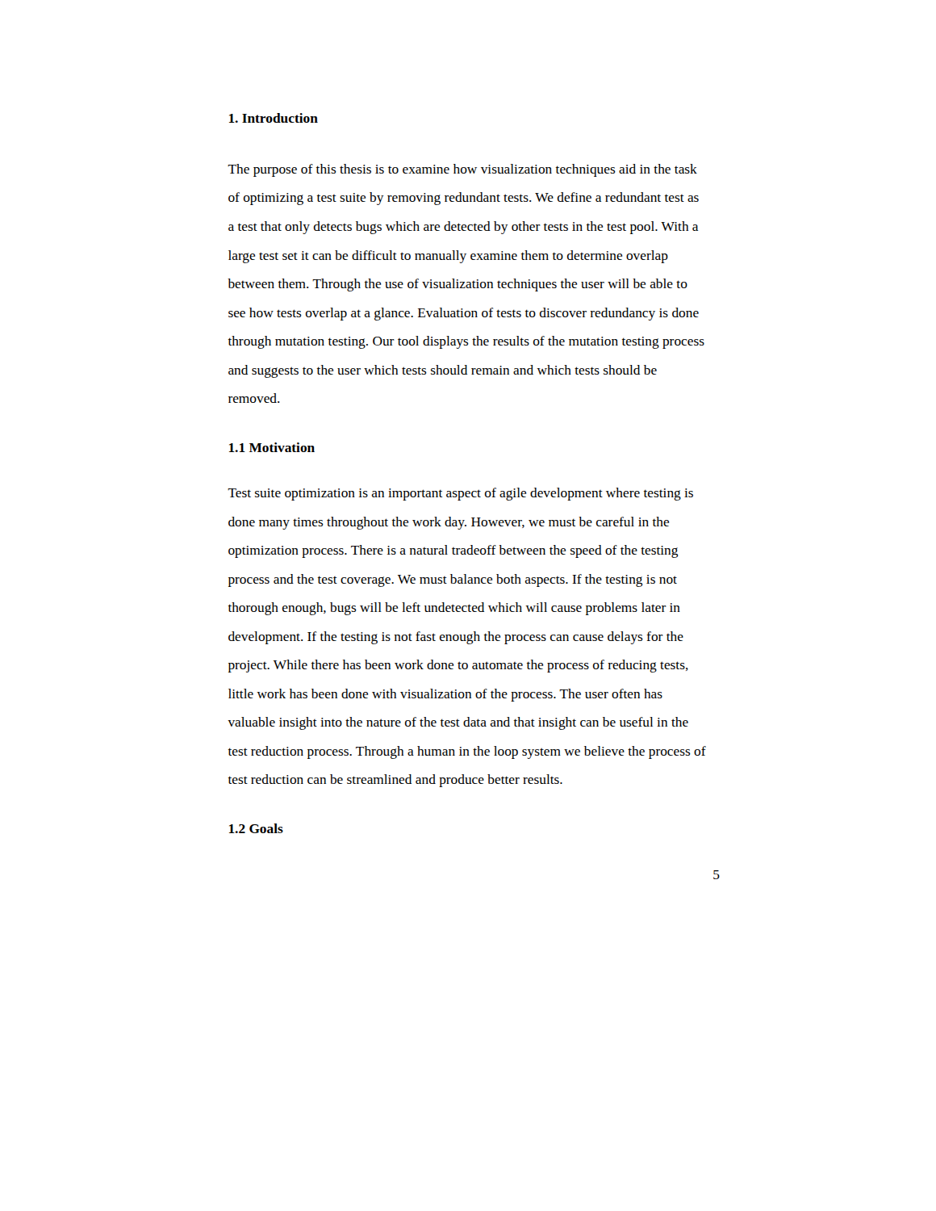1. Introduction
The purpose of this thesis is to examine how visualization techniques aid in the task of optimizing a test suite by removing redundant tests. We define a redundant test as a test that only detects bugs which are detected by other tests in the test pool. With a large test set it can be difficult to manually examine them to determine overlap between them. Through the use of visualization techniques the user will be able to see how tests overlap at a glance. Evaluation of tests to discover redundancy is done through mutation testing. Our tool displays the results of the mutation testing process and suggests to the user which tests should remain and which tests should be removed.
1.1 Motivation
Test suite optimization is an important aspect of agile development where testing is done many times throughout the work day. However, we must be careful in the optimization process. There is a natural tradeoff between the speed of the testing process and the test coverage. We must balance both aspects. If the testing is not thorough enough, bugs will be left undetected which will cause problems later in development. If the testing is not fast enough the process can cause delays for the project. While there has been work done to automate the process of reducing tests, little work has been done with visualization of the process. The user often has valuable insight into the nature of the test data and that insight can be useful in the test reduction process. Through a human in the loop system we believe the process of test reduction can be streamlined and produce better results.
1.2 Goals
5